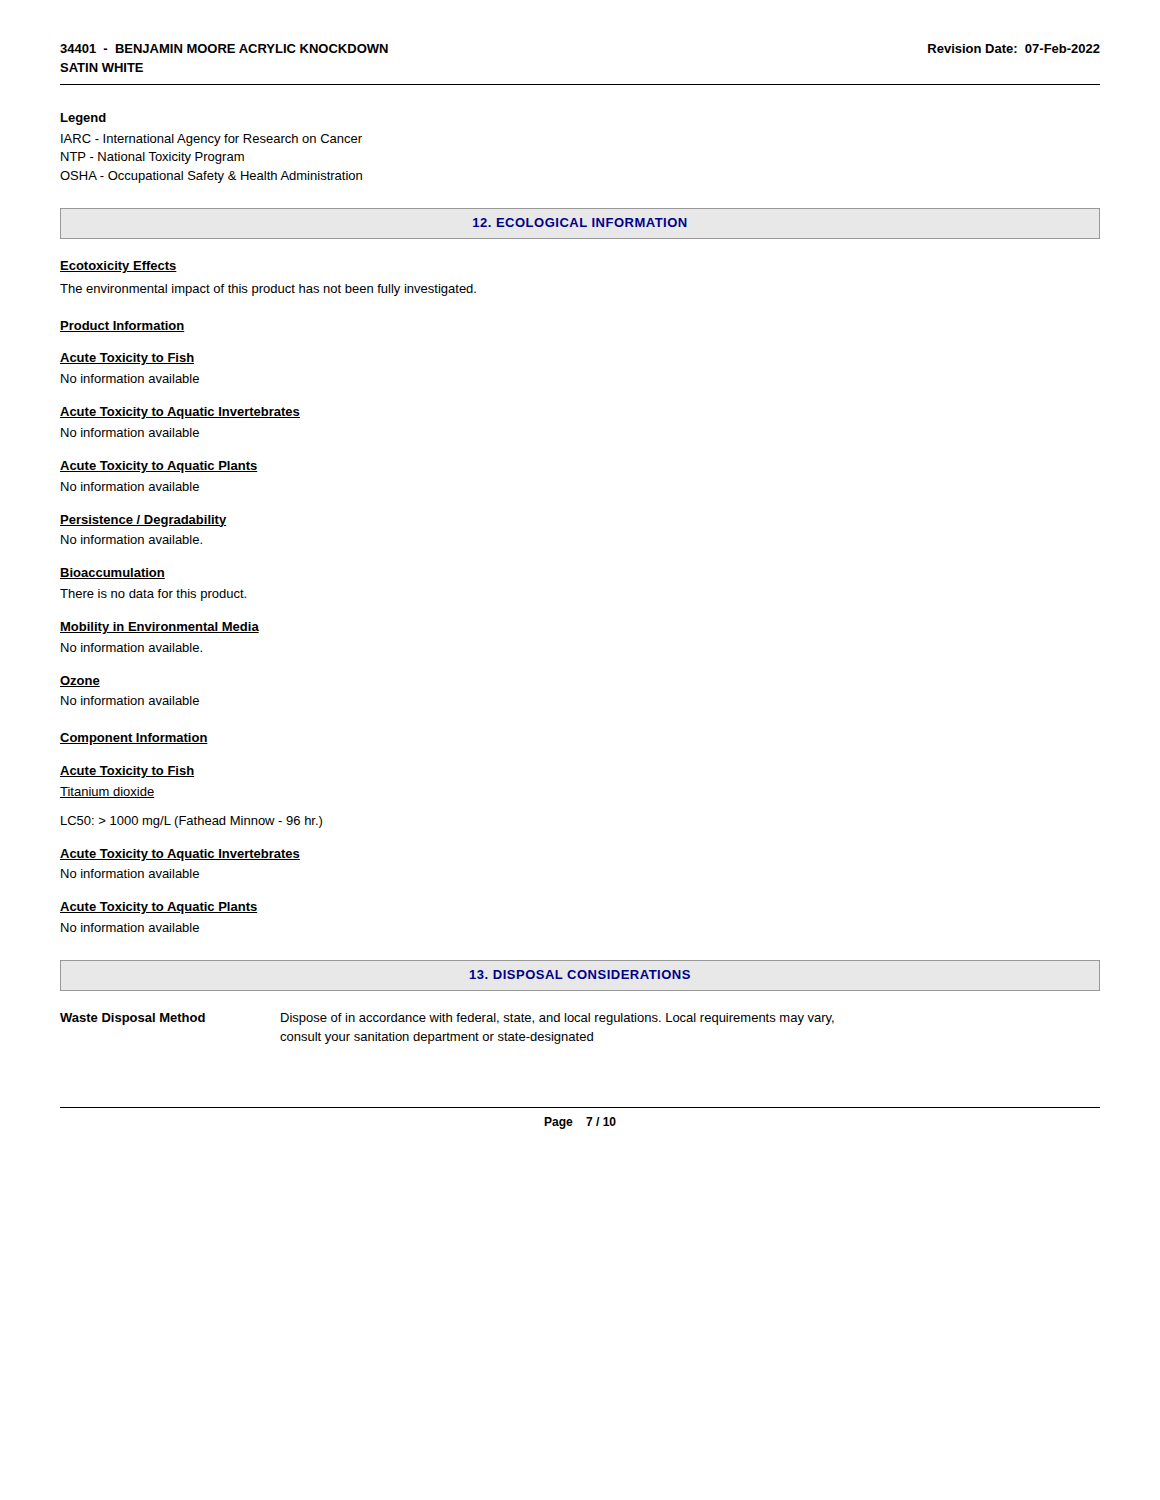34401 - BENJAMIN MOORE ACRYLIC KNOCKDOWN
SATIN WHITE
Revision Date: 07-Feb-2022
Legend
IARC - International Agency for Research on Cancer
NTP - National Toxicity Program
OSHA - Occupational Safety & Health Administration
12. ECOLOGICAL INFORMATION
Ecotoxicity Effects
The environmental impact of this product has not been fully investigated.
Product Information
Acute Toxicity to Fish
No information available
Acute Toxicity to Aquatic Invertebrates
No information available
Acute Toxicity to Aquatic Plants
No information available
Persistence / Degradability
No information available.
Bioaccumulation
There is no data for this product.
Mobility in Environmental Media
No information available.
Ozone
No information available
Component Information
Acute Toxicity to Fish
Titanium dioxide
LC50: > 1000 mg/L (Fathead Minnow - 96 hr.)
Acute Toxicity to Aquatic Invertebrates
No information available
Acute Toxicity to Aquatic Plants
No information available
13. DISPOSAL CONSIDERATIONS
Waste Disposal Method
Dispose of in accordance with federal, state, and local regulations. Local requirements may vary, consult your sanitation department or state-designated
Page 7 / 10